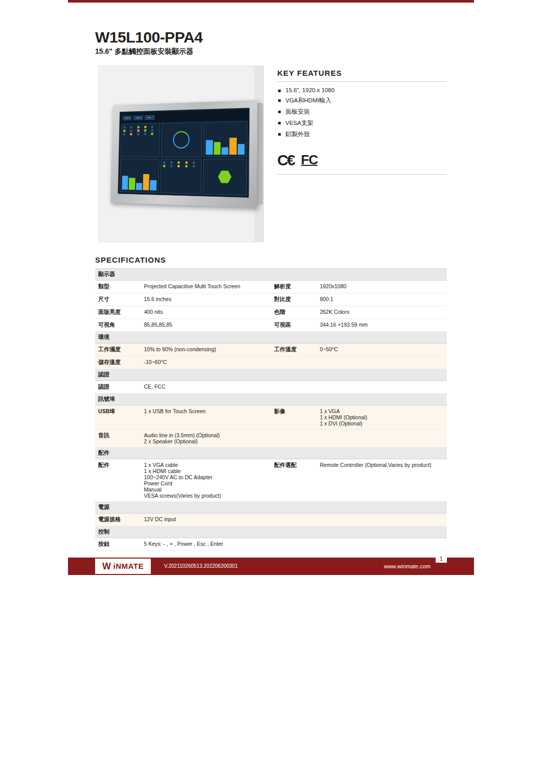W15L100-PPA4
15.6" 多點觸控面板安裝顯示器
LINE A LINE B LINE C
KEY FEATURES
15.6", 1920 x 1080
VGA和HDMI輸入
面板安裝
VESA支架
鋁製外殼
C€
FC
SPECIFICATIONS
| 顯示器 |
| 類型 | Projected Capacitive Multi Touch Screen | 解析度 | 1920x1080 |
| 尺寸 | 15.6 inches | 對比度 | 800:1 |
| 面版亮度 | 400 nits | 色階 | 262K Colors |
| 可視角 | 85,85,85,85 | 可視區 | 344.16 ×193.59 mm |
| 環境 |
| 工作濕度 | 10% to 90% (non-condensing) | 工作溫度 | 0~50°C |
| 儲存溫度 | -10~60°C | | |
| 認證 |
| 認證 | CE, FCC | | |
| 訊號埠 |
| USB埠 | 1 x USB for Touch Screen | 影像 | 1 x VGA 1 x HDMI (Optional) 1 x DVI (Optional) |
| 音訊 | Audio line in (3.5mm) (Optional) 2 x Speaker (Optional) | | |
| 配件 |
| 配件 | 1 x VGA cable 1 x HDMI cable 100~240V AC to DC Adapter Power Cord Manual VESA screws(Varies by product) | 配件選配 | Remote Controller (Optional,Varies by product) |
| 電源 |
| 電源規格 | 12V DC input | | |
| 控制 |
| 按鈕 | 5 Keys: - , + , Power , Esc , Enter | | |
DIMENSIONS
UNIT:MM
WiNMATE
V.202110260513.202206200301
www.winmate.com
1